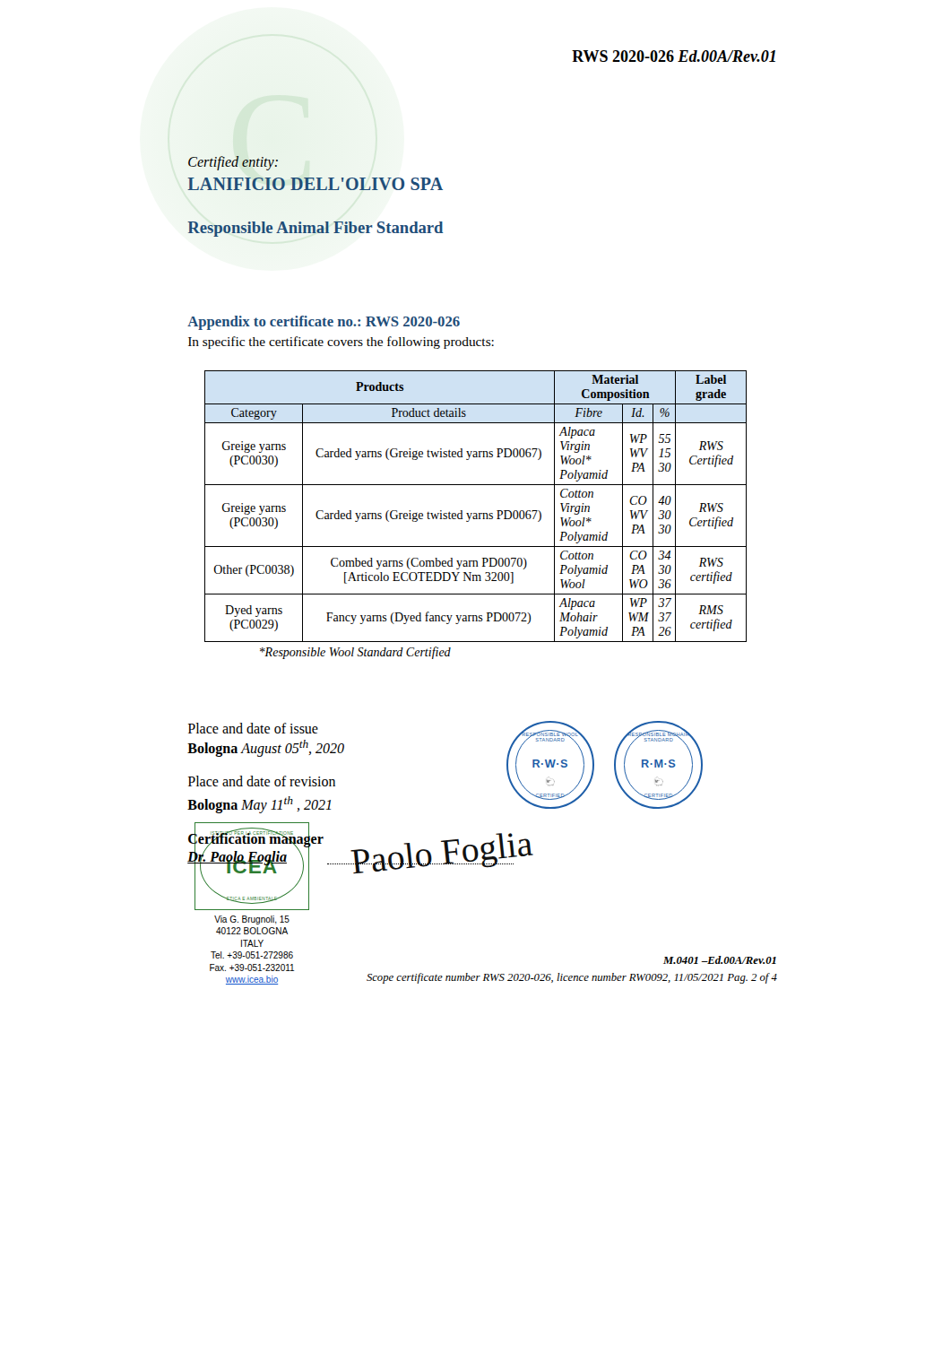C
RWS 2020-026 Ed.00A/Rev.01
Certified entity:
LANIFICIO DELL'OLIVO SPA
Responsible Animal Fiber Standard
Appendix to certificate no.: RWS 2020-026
In specific the certificate covers the following products:
| Products | Material Composition | Label grade |
| --- | --- | --- |
| Category | Product details | Fibre | Id. | % | |
| Greige yarns (PC0030) | Carded yarns (Greige twisted yarns PD0067) | Alpaca Virgin Wool* Polyamid | WP WV PA | 55 15 30 | RWS Certified |
| Greige yarns (PC0030) | Carded yarns (Greige twisted yarns PD0067) | Cotton Virgin Wool* Polyamid | CO WV PA | 40 30 30 | RWS Certified |
| Other (PC0038) | Combed yarns (Combed yarn PD0070) [Articolo ECOTEDDY Nm 3200] | Cotton Polyamid Wool | CO PA WO | 34 30 36 | RWS certified |
| Dyed yarns (PC0029) | Fancy yarns (Dyed fancy yarns PD0072) | Alpaca Mohair Polyamid | WP WM PA | 37 37 26 | RMS certified |
*Responsible Wool Standard Certified
RESPONSIBLE WOOL STANDARD
R·W·S
🐑
CERTIFIED
RESPONSIBLE MOHAIR STANDARD
R·M·S
🐑
CERTIFIED
Place and date of issue
Bologna August 05th, 2020
Place and date of revision
Bologna May 11th , 2021
Certification manager
Dr. Paolo Foglia
Paolo Foglia
ISTITUTO PER LA CERTIFICAZIONE
ICEA
ETICA E AMBIENTALE
Via G. Brugnoli, 15
40122 BOLOGNA
ITALY
Tel. +39-051-272986
Fax. +39-051-232011
www.icea.bio
M.0401 –Ed.00A/Rev.01
Scope certificate number RWS 2020-026, licence number RW0092, 11/05/2021 Pag. 2 of 4